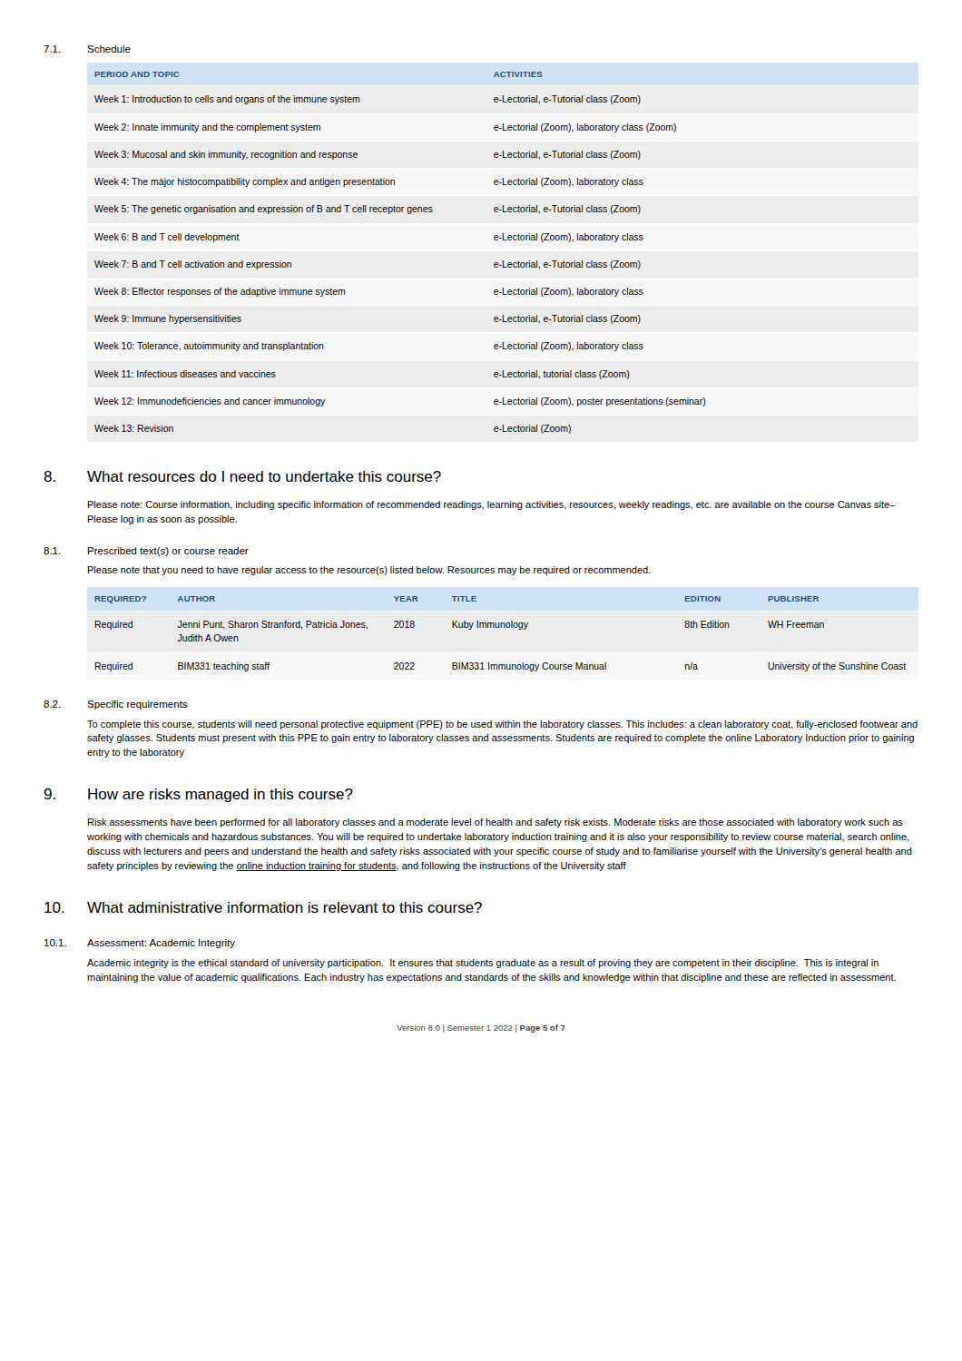7.1. Schedule
| PERIOD AND TOPIC | ACTIVITIES |
| --- | --- |
| Week 1: Introduction to cells and organs of the immune system | e-Lectorial, e-Tutorial class (Zoom) |
| Week 2: Innate immunity and the complement system | e-Lectorial (Zoom), laboratory class (Zoom) |
| Week 3: Mucosal and skin immunity, recognition and response | e-Lectorial, e-Tutorial class (Zoom) |
| Week 4: The major histocompatibility complex and antigen presentation | e-Lectorial (Zoom), laboratory class |
| Week 5: The genetic organisation and expression of B and T cell receptor genes | e-Lectorial, e-Tutorial class (Zoom) |
| Week 6: B and T cell development | e-Lectorial (Zoom), laboratory class |
| Week 7: B and T cell activation and expression | e-Lectorial, e-Tutorial class (Zoom) |
| Week 8: Effector responses of the adaptive immune system | e-Lectorial (Zoom), laboratory class |
| Week 9: Immune hypersensitivities | e-Lectorial, e-Tutorial class (Zoom) |
| Week 10: Tolerance, autoimmunity and transplantation | e-Lectorial (Zoom), laboratory class |
| Week 11: Infectious diseases and vaccines | e-Lectorial, tutorial class (Zoom) |
| Week 12: Immunodeficiencies and cancer immunology | e-Lectorial (Zoom), poster presentations (seminar) |
| Week 13: Revision | e-Lectorial (Zoom) |
8. What resources do I need to undertake this course?
Please note: Course information, including specific information of recommended readings, learning activities, resources, weekly readings, etc. are available on the course Canvas site– Please log in as soon as possible.
8.1. Prescribed text(s) or course reader
Please note that you need to have regular access to the resource(s) listed below. Resources may be required or recommended.
| REQUIRED? | AUTHOR | YEAR | TITLE | EDITION | PUBLISHER |
| --- | --- | --- | --- | --- | --- |
| Required | Jenni Punt, Sharon Stranford, Patricia Jones, Judith A Owen | 2018 | Kuby Immunology | 8th Edition | WH Freeman |
| Required | BIM331 teaching staff | 2022 | BIM331 Immunology Course Manual | n/a | University of the Sunshine Coast |
8.2. Specific requirements
To complete this course, students will need personal protective equipment (PPE) to be used within the laboratory classes. This includes: a clean laboratory coat, fully-enclosed footwear and safety glasses. Students must present with this PPE to gain entry to laboratory classes and assessments. Students are required to complete the online Laboratory Induction prior to gaining entry to the laboratory
9. How are risks managed in this course?
Risk assessments have been performed for all laboratory classes and a moderate level of health and safety risk exists. Moderate risks are those associated with laboratory work such as working with chemicals and hazardous substances. You will be required to undertake laboratory induction training and it is also your responsibility to review course material, search online, discuss with lecturers and peers and understand the health and safety risks associated with your specific course of study and to familiarise yourself with the University's general health and safety principles by reviewing the online induction training for students, and following the instructions of the University staff
10. What administrative information is relevant to this course?
10.1. Assessment: Academic Integrity
Academic integrity is the ethical standard of university participation. It ensures that students graduate as a result of proving they are competent in their discipline. This is integral in maintaining the value of academic qualifications. Each industry has expectations and standards of the skills and knowledge within that discipline and these are reflected in assessment.
Version 8.0 | Semester 1 2022 | Page 5 of 7